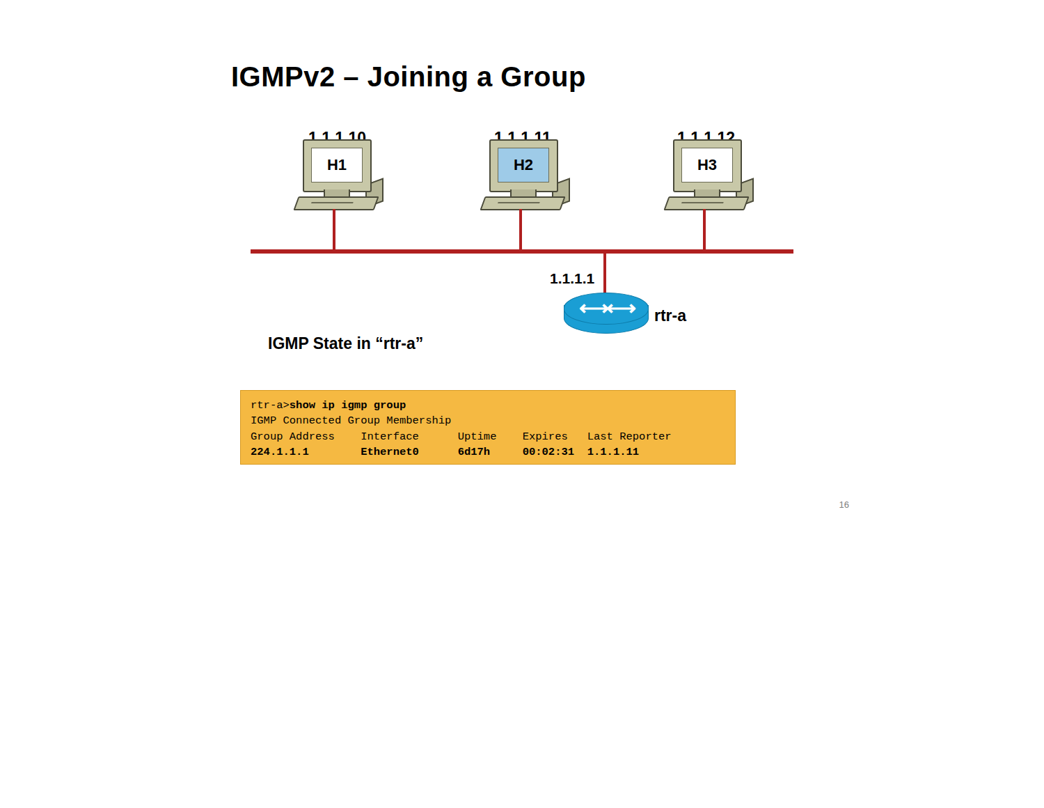IGMPv2 – Joining a Group
1.1.1.10
H1
1.1.1.11
H2
1.1.1.12
H3
1.1.1.1
⟷⟷
rtr-a
IGMP State in “rtr-a”
rtr-a>show ip igmp group
IGMP Connected Group Membership
Group Address    Interface      Uptime    Expires   Last Reporter
224.1.1.1        Ethernet0      6d17h     00:02:31  1.1.1.11
16